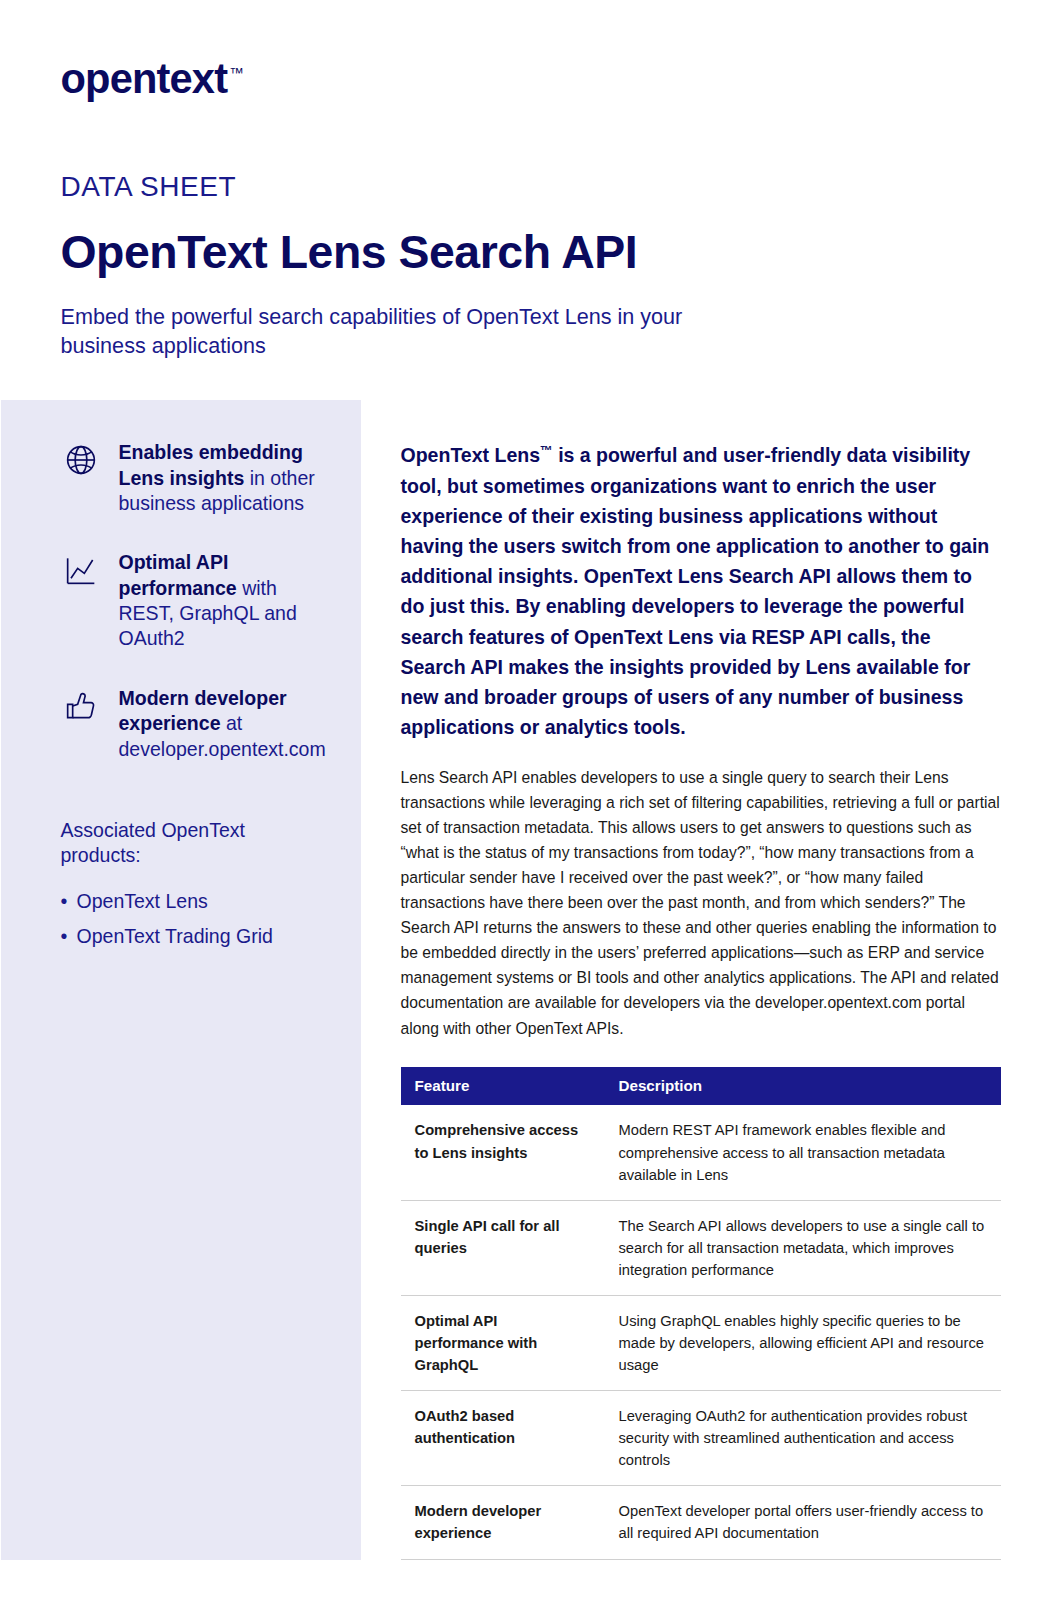opentext™
DATA SHEET
OpenText Lens Search API
Embed the powerful search capabilities of OpenText Lens in your business applications
Enables embedding Lens insights in other business applications
Optimal API performance with REST, GraphQL and OAuth2
Modern developer experience at developer.opentext.com
Associated OpenText products:
OpenText Lens
OpenText Trading Grid
OpenText Lens™ is a powerful and user-friendly data visibility tool, but sometimes organizations want to enrich the user experience of their existing business applications without having the users switch from one application to another to gain additional insights. OpenText Lens Search API allows them to do just this. By enabling developers to leverage the powerful search features of OpenText Lens via RESP API calls, the Search API makes the insights provided by Lens available for new and broader groups of users of any number of business applications or analytics tools.
Lens Search API enables developers to use a single query to search their Lens transactions while leveraging a rich set of filtering capabilities, retrieving a full or partial set of transaction metadata. This allows users to get answers to questions such as “what is the status of my transactions from today?”, “how many transactions from a particular sender have I received over the past week?”, or “how many failed transactions have there been over the past month, and from which senders?” The Search API returns the answers to these and other queries enabling the information to be embedded directly in the users’ preferred applications—such as ERP and service management systems or BI tools and other analytics applications. The API and related documentation are available for developers via the developer.opentext.com portal along with other OpenText APIs.
| Feature | Description |
| --- | --- |
| Comprehensive access to Lens insights | Modern REST API framework enables flexible and comprehensive access to all transaction metadata available in Lens |
| Single API call for all queries | The Search API allows developers to use a single call to search for all transaction metadata, which improves integration performance |
| Optimal API performance with GraphQL | Using GraphQL enables highly specific queries to be made by developers, allowing efficient API and resource usage |
| OAuth2 based authentication | Leveraging OAuth2 for authentication provides robust security with streamlined authentication and access controls |
| Modern developer experience | OpenText developer portal offers user-friendly access to all required API documentation |